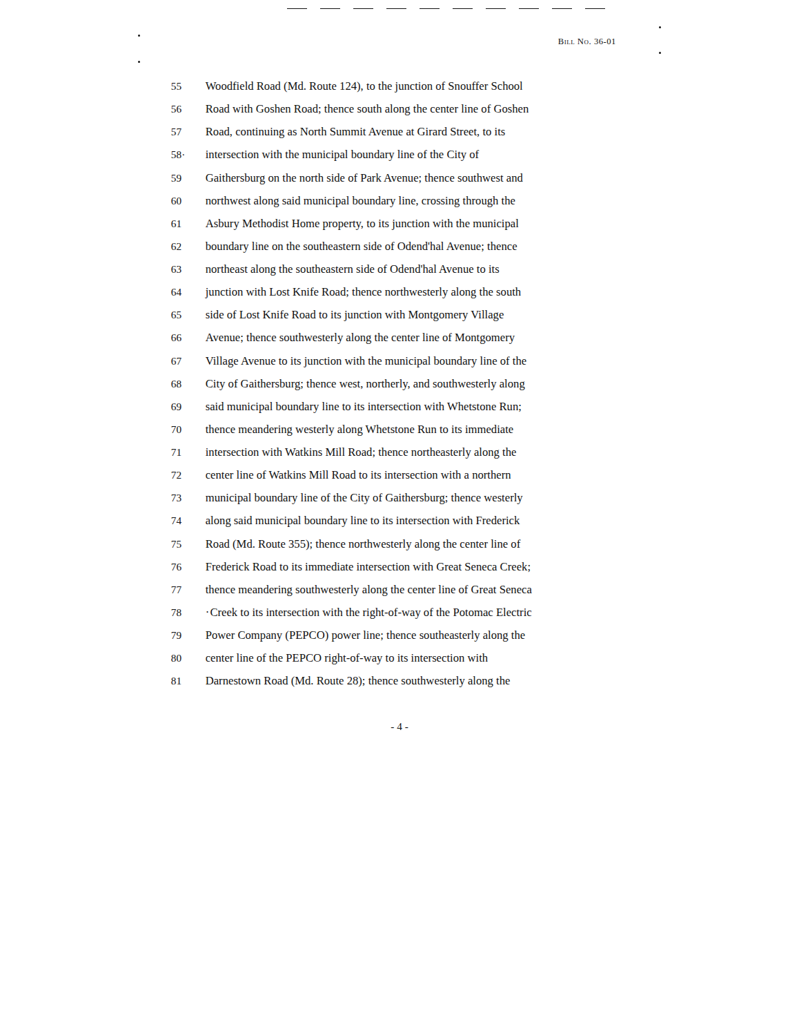Bill No. 36-01
| 55 | Woodfield Road (Md. Route 124), to the junction of Snouffer School |
| 56 | Road with Goshen Road; thence south along the center line of Goshen |
| 57 | Road, continuing as North Summit Avenue at Girard Street, to its |
| 58 · | intersection with the municipal boundary line of the City of |
| 59 | Gaithersburg on the north side of Park Avenue; thence southwest and |
| 60 | northwest along said municipal boundary line, crossing through the |
| 61 | Asbury Methodist Home property, to its junction with the municipal |
| 62 | boundary line on the southeastern side of Odend'hal Avenue; thence |
| 63 | northeast along the southeastern side of Odend'hal Avenue to its |
| 64 | junction with Lost Knife Road; thence northwesterly along the south |
| 65 | side of Lost Knife Road to its junction with Montgomery Village |
| 66 | Avenue; thence southwesterly along the center line of Montgomery |
| 67 | Village Avenue to its junction with the municipal boundary line of the |
| 68 | City of Gaithersburg; thence west, northerly, and southwesterly along |
| 69 | said municipal boundary line to its intersection with Whetstone Run; |
| 70 | thence meandering westerly along Whetstone Run to its immediate |
| 71 | intersection with Watkins Mill Road; thence northeasterly along the |
| 72 | center line of Watkins Mill Road to its intersection with a northern |
| 73 | municipal boundary line of the City of Gaithersburg; thence westerly |
| 74 | along said municipal boundary line to its intersection with Frederick |
| 75 | Road (Md. Route 355); thence northwesterly along the center line of |
| 76 | Frederick Road to its immediate intersection with Great Seneca Creek; |
| 77 | thence meandering southwesterly along the center line of Great Seneca |
| 78 | · Creek to its intersection with the right-of-way of the Potomac Electric |
| 79 | Power Company (PEPCO) power line; thence southeasterly along the |
| 80 | center line of the PEPCO right-of-way to its intersection with |
| 81 | Darnestown Road (Md. Route 28); thence southwesterly along the |
- 4 -